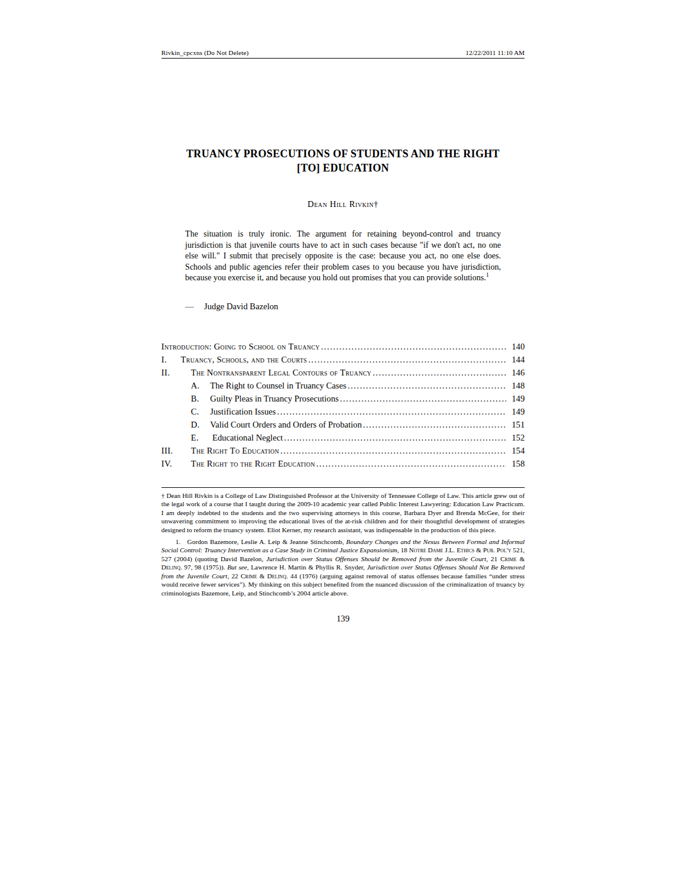Rivkin_cpcxns (Do Not Delete) 12/22/2011 11:10 AM
Truancy Prosecutions of Students and the Right
[to] Education
Dean Hill Rivkin†
The situation is truly ironic. The argument for retaining beyond-control and truancy jurisdiction is that juvenile courts have to act in such cases because "if we don't act, no one else will." I submit that precisely opposite is the case: because you act, no one else does. Schools and public agencies refer their problem cases to you because you have jurisdiction, because you exercise it, and because you hold out promises that you can provide solutions.1
—Judge David Bazelon
Introduction: Going to School on Truancy 140
I. Truancy, Schools, and the Courts 144
II. The Nontransparent Legal Contours of Truancy 146
A. The Right to Counsel in Truancy Cases 148
B. Guilty Pleas in Truancy Prosecutions 149
C. Justification Issues 149
D. Valid Court Orders and Orders of Probation 151
E. Educational Neglect 152
III. The Right To Education 154
IV. The Right to the Right Education 158
† Dean Hill Rivkin is a College of Law Distinguished Professor at the University of Tennessee College of Law. This article grew out of the legal work of a course that I taught during the 2009-10 academic year called Public Interest Lawyering: Education Law Practicum. I am deeply indebted to the students and the two supervising attorneys in this course, Barbara Dyer and Brenda McGee, for their unwavering commitment to improving the educational lives of the at-risk children and for their thoughtful development of strategies designed to reform the truancy system. Eliot Kerner, my research assistant, was indispensable in the production of this piece.
1. Gordon Bazemore, Leslie A. Leip & Jeanne Stinchcomb, Boundary Changes and the Nexus Between Formal and Informal Social Control: Truancy Intervention as a Case Study in Criminal Justice Expansionism, 18 Notre Dame J.L. Ethics & Pub. Pol'y 521, 527 (2004) (quoting David Bazelon, Jurisdiction over Status Offenses Should be Removed from the Juvenile Court, 21 Crime & Delinq. 97, 98 (1975)). But see, Lawrence H. Martin & Phyllis R. Snyder, Jurisdiction over Status Offenses Should Not Be Removed from the Juvenile Court, 22 Crime & Delinq. 44 (1976) (arguing against removal of status offenses because families “under stress would receive fewer services”). My thinking on this subject benefited from the nuanced discussion of the criminalization of truancy by criminologists Bazemore, Leip, and Stinchcomb’s 2004 article above.
139